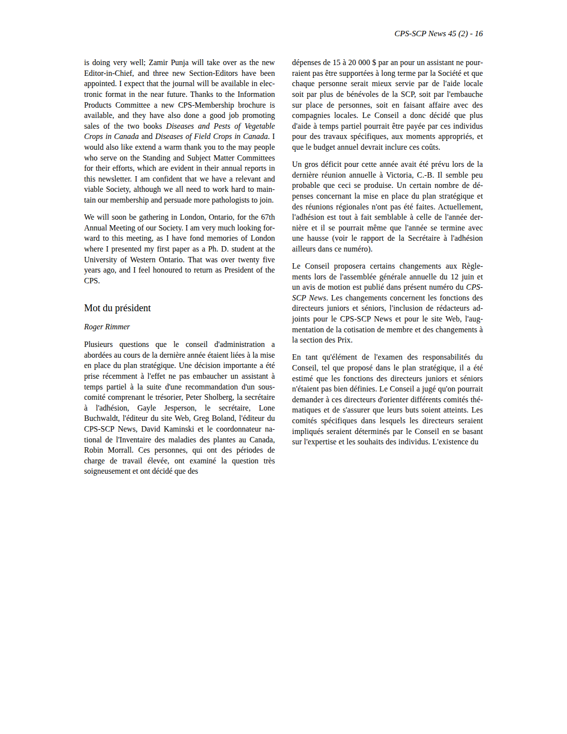CPS-SCP News 45 (2) - 16
is doing very well; Zamir Punja will take over as the new Editor-in-Chief, and three new Section-Editors have been appointed. I expect that the journal will be available in electronic format in the near future. Thanks to the Information Products Committee a new CPS-Membership brochure is available, and they have also done a good job promoting sales of the two books Diseases and Pests of Vegetable Crops in Canada and Diseases of Field Crops in Canada. I would also like extend a warm thank you to the may people who serve on the Standing and Subject Matter Committees for their efforts, which are evident in their annual reports in this newsletter. I am confident that we have a relevant and viable Society, although we all need to work hard to maintain our membership and persuade more pathologists to join.
We will soon be gathering in London, Ontario, for the 67th Annual Meeting of our Society. I am very much looking forward to this meeting, as I have fond memories of London where I presented my first paper as a Ph. D. student at the University of Western Ontario. That was over twenty five years ago, and I feel honoured to return as President of the CPS.
Mot du président
Roger Rimmer
Plusieurs questions que le conseil d'administration a abordées au cours de la dernière année étaient liées à la mise en place du plan stratégique. Une décision importante a été prise récemment à l'effet ne pas embaucher un assistant à temps partiel à la suite d'une recommandation d'un sous-comité comprenant le trésorier, Peter Sholberg, la secrétaire à l'adhésion, Gayle Jesperson, le secrétaire, Lone Buchwaldt, l'éditeur du site Web, Greg Boland, l'éditeur du CPS-SCP News, David Kaminski et le coordonnateur national de l'Inventaire des maladies des plantes au Canada, Robin Morrall. Ces personnes, qui ont des périodes de charge de travail élevée, ont examiné la question très soigneusement et ont décidé que des
dépenses de 15 à 20 000 $ par an pour un assistant ne pourraient pas être supportées à long terme par la Société et que chaque personne serait mieux servie par de l'aide locale soit par plus de bénévoles de la SCP, soit par l'embauche sur place de personnes, soit en faisant affaire avec des compagnies locales. Le Conseil a donc décidé que plus d'aide à temps partiel pourrait être payée par ces individus pour des travaux spécifiques, aux moments appropriés, et que le budget annuel devrait inclure ces coûts.
Un gros déficit pour cette année avait été prévu lors de la dernière réunion annuelle à Victoria, C.-B. Il semble peu probable que ceci se produise. Un certain nombre de dépenses concernant la mise en place du plan stratégique et des réunions régionales n'ont pas été faites. Actuellement, l'adhésion est tout à fait semblable à celle de l'année dernière et il se pourrait même que l'année se termine avec une hausse (voir le rapport de la Secrétaire à l'adhésion ailleurs dans ce numéro).
Le Conseil proposera certains changements aux Règlements lors de l'assemblée générale annuelle du 12 juin et un avis de motion est publié dans présent numéro du CPS-SCP News. Les changements concernent les fonctions des directeurs juniors et séniors, l'inclusion de rédacteurs adjoints pour le CPS-SCP News et pour le site Web, l'augmentation de la cotisation de membre et des changements à la section des Prix.
En tant qu'élément de l'examen des responsabilités du Conseil, tel que proposé dans le plan stratégique, il a été estimé que les fonctions des directeurs juniors et séniors n'étaient pas bien définies. Le Conseil a jugé qu'on pourrait demander à ces directeurs d'orienter différents comités thématiques et de s'assurer que leurs buts soient atteints. Les comités spécifiques dans lesquels les directeurs seraient impliqués seraient déterminés par le Conseil en se basant sur l'expertise et les souhaits des individus. L'existence du